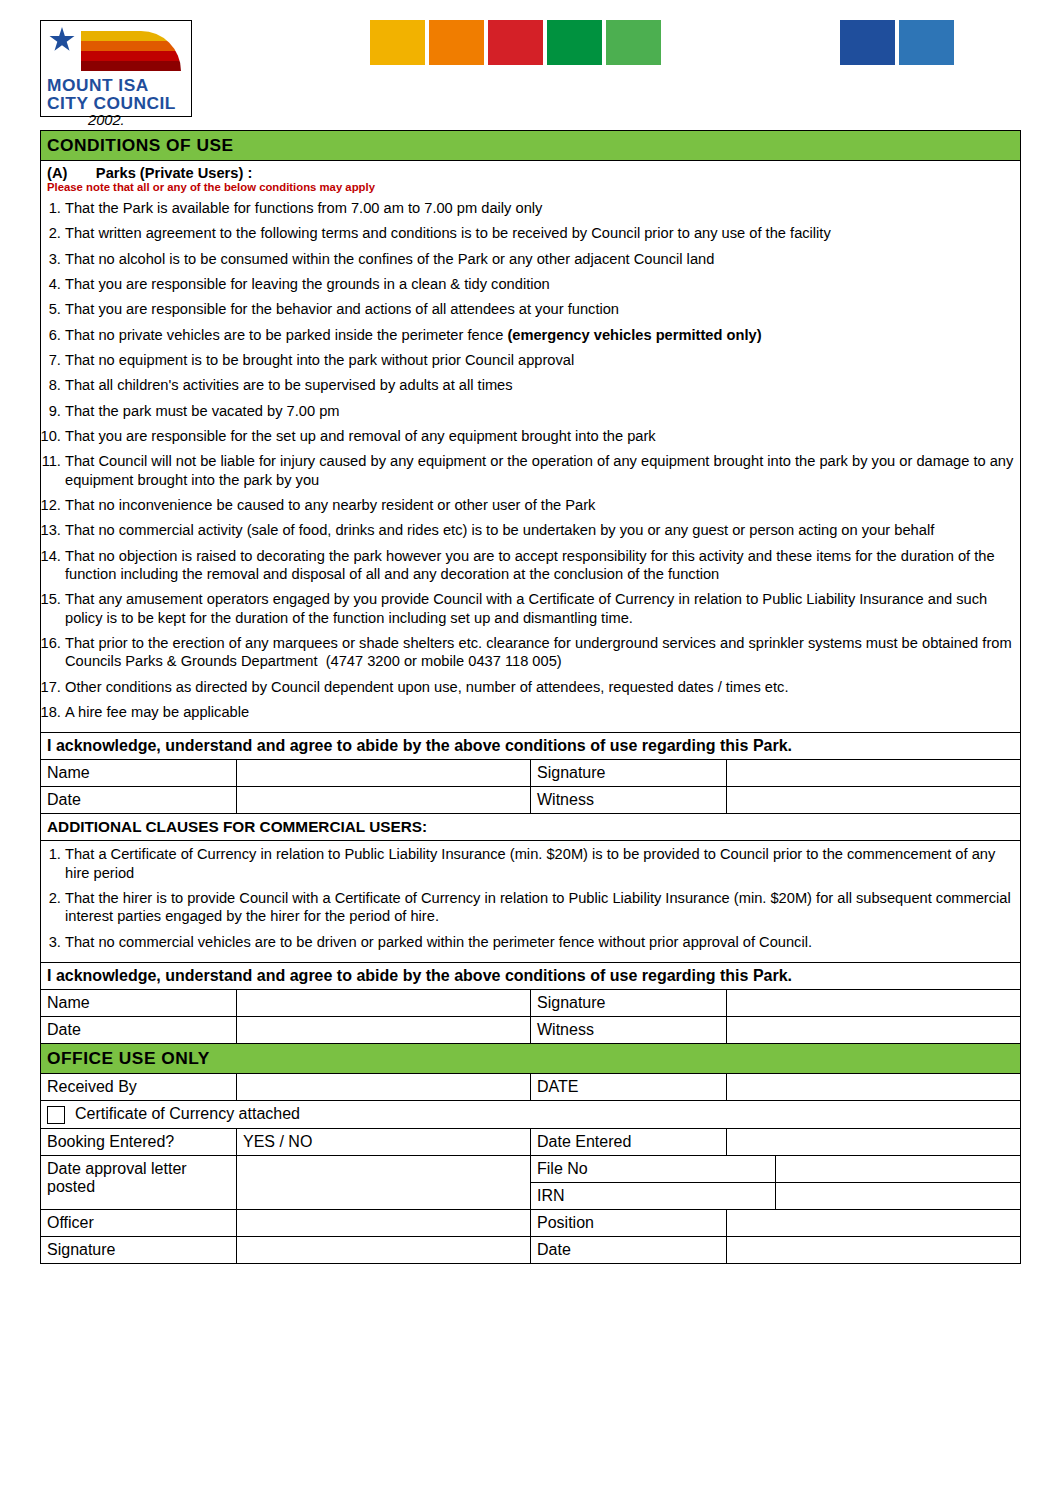MOUNT ISA CITY COUNCIL
2002.
| CONDITIONS OF USE |
| (A) Parks (Private Users) : Please note that all or any of the below conditions may apply That the Park is available for functions from 7.00 am to 7.00 pm daily only That written agreement to the following terms and conditions is to be received by Council prior to any use of the facility That no alcohol is to be consumed within the confines of the Park or any other adjacent Council land That you are responsible for leaving the grounds in a clean & tidy condition That you are responsible for the behavior and actions of all attendees at your function That no private vehicles are to be parked inside the perimeter fence (emergency vehicles permitted only) That no equipment is to be brought into the park without prior Council approval That all children's activities are to be supervised by adults at all times That the park must be vacated by 7.00 pm That you are responsible for the set up and removal of any equipment brought into the park That Council will not be liable for injury caused by any equipment or the operation of any equipment brought into the park by you or damage to any equipment brought into the park by you That no inconvenience be caused to any nearby resident or other user of the Park That no commercial activity (sale of food, drinks and rides etc) is to be undertaken by you or any guest or person acting on your behalf That no objection is raised to decorating the park however you are to accept responsibility for this activity and these items for the duration of the function including the removal and disposal of all and any decoration at the conclusion of the function That any amusement operators engaged by you provide Council with a Certificate of Currency in relation to Public Liability Insurance and such policy is to be kept for the duration of the function including set up and dismantling time. That prior to the erection of any marquees or shade shelters etc. clearance for underground services and sprinkler systems must be obtained from Councils Parks & Grounds Department (4747 3200 or mobile 0437 118 005) Other conditions as directed by Council dependent upon use, number of attendees, requested dates / times etc. A hire fee may be applicable |
| I acknowledge, understand and agree to abide by the above conditions of use regarding this Park. |
| Name | | Signature | |
| Date | | Witness | |
| ADDITIONAL CLAUSES FOR COMMERCIAL USERS: |
| That a Certificate of Currency in relation to Public Liability Insurance (min. $20M) is to be provided to Council prior to the commencement of any hire period That the hirer is to provide Council with a Certificate of Currency in relation to Public Liability Insurance (min. $20M) for all subsequent commercial interest parties engaged by the hirer for the period of hire. That no commercial vehicles are to be driven or parked within the perimeter fence without prior approval of Council. |
| I acknowledge, understand and agree to abide by the above conditions of use regarding this Park. |
| Name | | Signature | |
| Date | | Witness | |
| OFFICE USE ONLY |
| Received By | | DATE | |
| Certificate of Currency attached |
| Booking Entered? | YES / NO | Date Entered | |
| Date approval letter posted | | / File No / / / IRN / / |
| Officer | | Position | |
| Signature | | Date | |